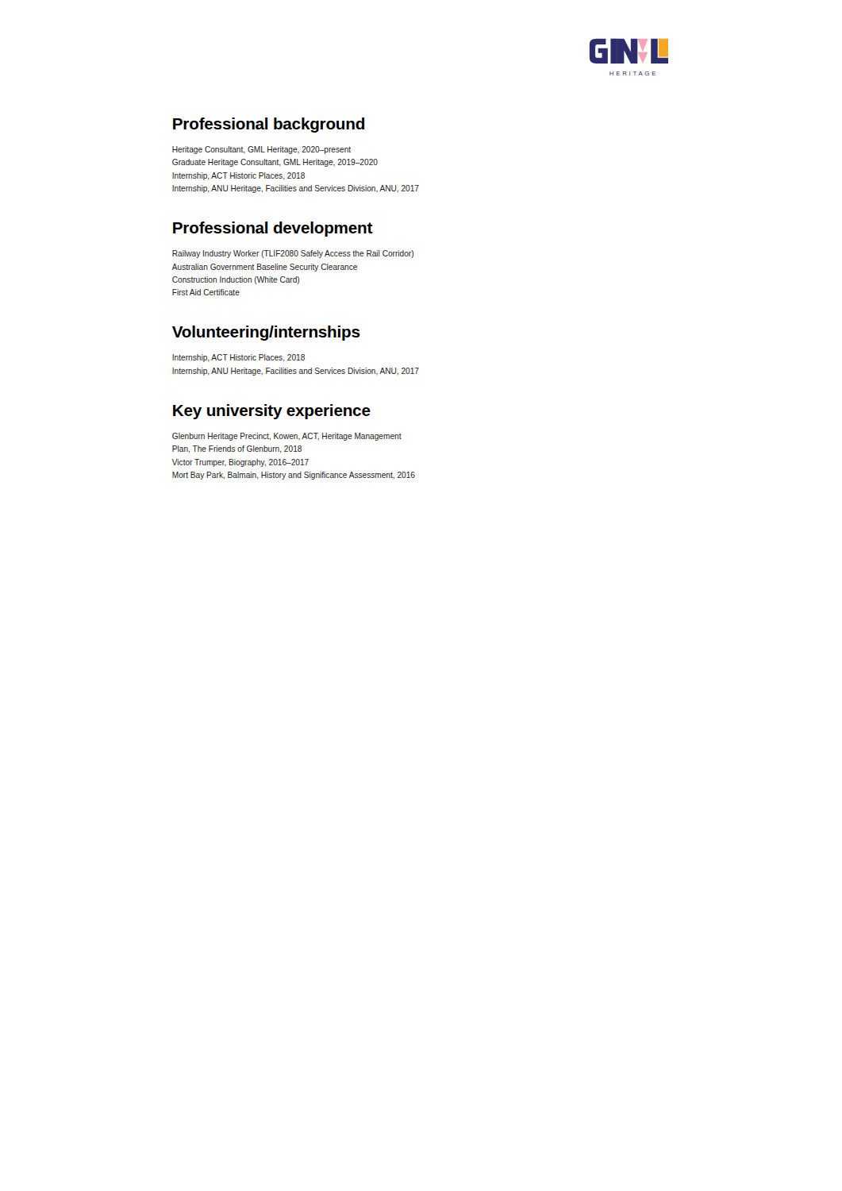HERITAGE
Professional background
Heritage Consultant, GML Heritage, 2020–present
Graduate Heritage Consultant, GML Heritage, 2019–2020
Internship, ACT Historic Places, 2018
Internship, ANU Heritage, Facilities and Services Division, ANU, 2017
Professional development
Railway Industry Worker (TLIF2080 Safely Access the Rail Corridor)
Australian Government Baseline Security Clearance
Construction Induction (White Card)
First Aid Certificate
Volunteering/internships
Internship, ACT Historic Places, 2018
Internship, ANU Heritage, Facilities and Services Division, ANU, 2017
Key university experience
Glenburn Heritage Precinct, Kowen, ACT, Heritage Management
Plan, The Friends of Glenburn, 2018
Victor Trumper, Biography, 2016–2017
Mort Bay Park, Balmain, History and Significance Assessment, 2016